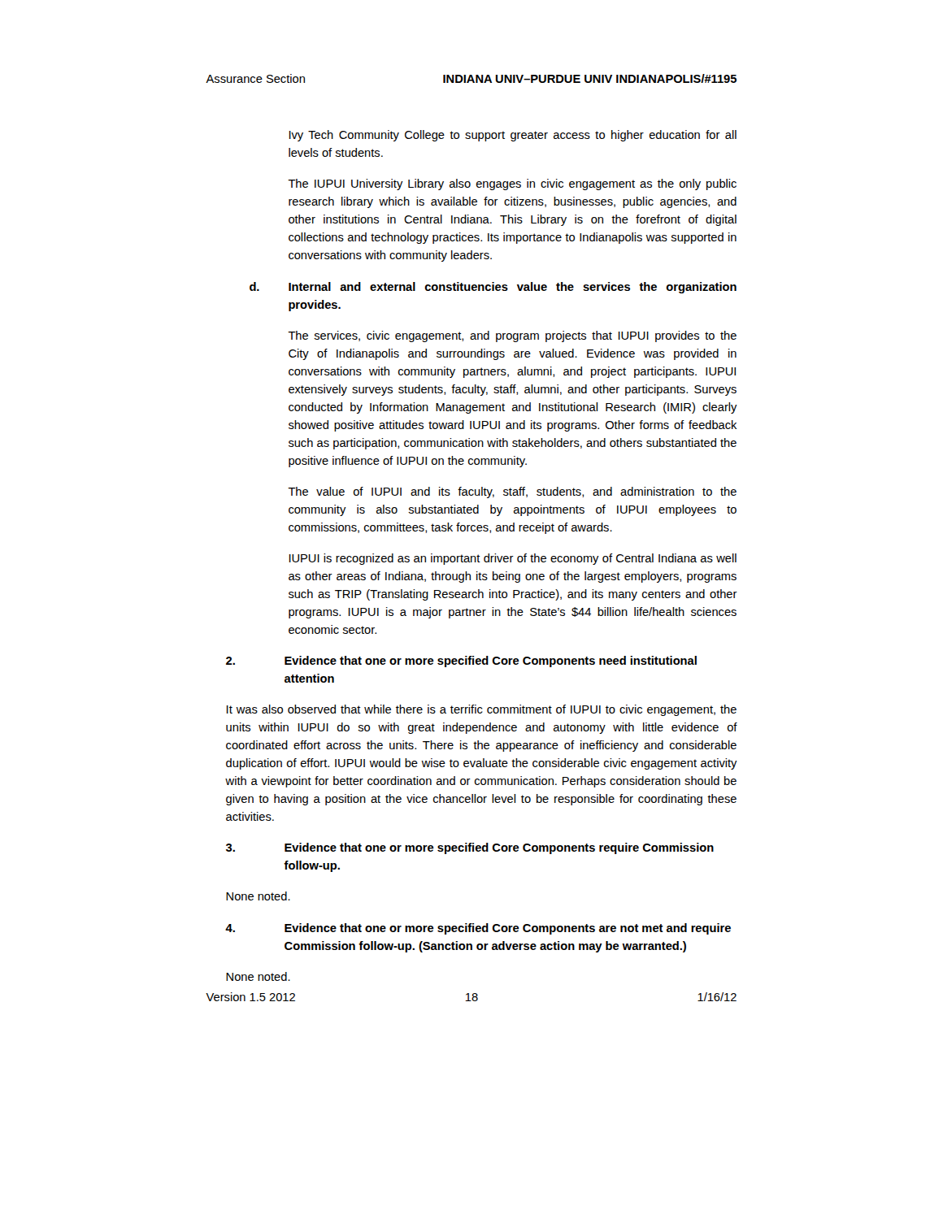Assurance Section INDIANA UNIV–PURDUE UNIV INDIANAPOLIS/#1195
Ivy Tech Community College to support greater access to higher education for all levels of students.
The IUPUI University Library also engages in civic engagement as the only public research library which is available for citizens, businesses, public agencies, and other institutions in Central Indiana. This Library is on the forefront of digital collections and technology practices. Its importance to Indianapolis was supported in conversations with community leaders.
d. Internal and external constituencies value the services the organization provides.
The services, civic engagement, and program projects that IUPUI provides to the City of Indianapolis and surroundings are valued. Evidence was provided in conversations with community partners, alumni, and project participants. IUPUI extensively surveys students, faculty, staff, alumni, and other participants. Surveys conducted by Information Management and Institutional Research (IMIR) clearly showed positive attitudes toward IUPUI and its programs. Other forms of feedback such as participation, communication with stakeholders, and others substantiated the positive influence of IUPUI on the community.
The value of IUPUI and its faculty, staff, students, and administration to the community is also substantiated by appointments of IUPUI employees to commissions, committees, task forces, and receipt of awards.
IUPUI is recognized as an important driver of the economy of Central Indiana as well as other areas of Indiana, through its being one of the largest employers, programs such as TRIP (Translating Research into Practice), and its many centers and other programs. IUPUI is a major partner in the State’s $44 billion life/health sciences economic sector.
2. Evidence that one or more specified Core Components need institutional attention
It was also observed that while there is a terrific commitment of IUPUI to civic engagement, the units within IUPUI do so with great independence and autonomy with little evidence of coordinated effort across the units. There is the appearance of inefficiency and considerable duplication of effort. IUPUI would be wise to evaluate the considerable civic engagement activity with a viewpoint for better coordination and or communication. Perhaps consideration should be given to having a position at the vice chancellor level to be responsible for coordinating these activities.
3. Evidence that one or more specified Core Components require Commission follow-up.
None noted.
4. Evidence that one or more specified Core Components are not met and require Commission follow-up. (Sanction or adverse action may be warranted.)
None noted.
Version 1.5 2012 18 1/16/12